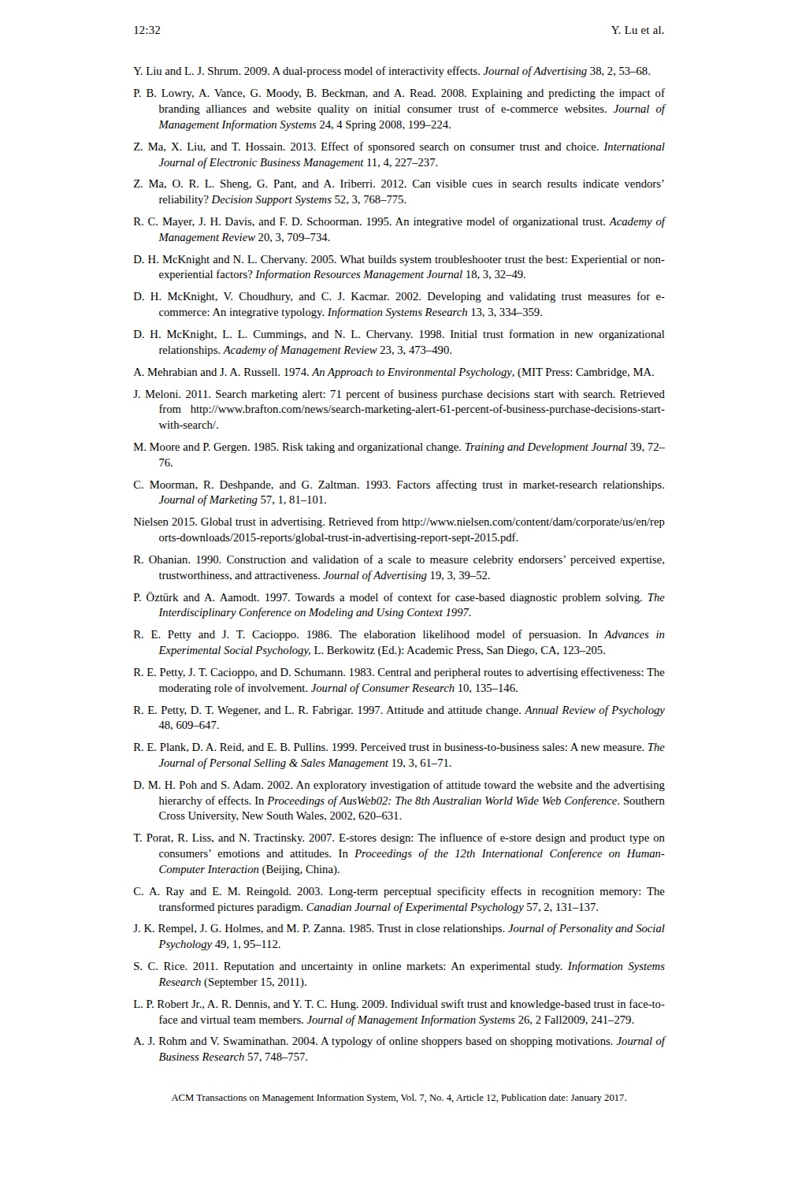12:32 Y. Lu et al.
Y. Liu and L. J. Shrum. 2009. A dual-process model of interactivity effects. Journal of Advertising 38, 2, 53–68.
P. B. Lowry, A. Vance, G. Moody, B. Beckman, and A. Read. 2008. Explaining and predicting the impact of branding alliances and website quality on initial consumer trust of e-commerce websites. Journal of Management Information Systems 24, 4 Spring 2008, 199–224.
Z. Ma, X. Liu, and T. Hossain. 2013. Effect of sponsored search on consumer trust and choice. International Journal of Electronic Business Management 11, 4, 227–237.
Z. Ma, O. R. L. Sheng, G. Pant, and A. Iriberri. 2012. Can visible cues in search results indicate vendors’ reliability? Decision Support Systems 52, 3, 768–775.
R. C. Mayer, J. H. Davis, and F. D. Schoorman. 1995. An integrative model of organizational trust. Academy of Management Review 20, 3, 709–734.
D. H. McKnight and N. L. Chervany. 2005. What builds system troubleshooter trust the best: Experiential or non-experiential factors? Information Resources Management Journal 18, 3, 32–49.
D. H. McKnight, V. Choudhury, and C. J. Kacmar. 2002. Developing and validating trust measures for e-commerce: An integrative typology. Information Systems Research 13, 3, 334–359.
D. H. McKnight, L. L. Cummings, and N. L. Chervany. 1998. Initial trust formation in new organizational relationships. Academy of Management Review 23, 3, 473–490.
A. Mehrabian and J. A. Russell. 1974. An Approach to Environmental Psychology, (MIT Press: Cambridge, MA.
J. Meloni. 2011. Search marketing alert: 71 percent of business purchase decisions start with search. Retrieved from http://www.brafton.com/news/search-marketing-alert-61-percent-of-business-purchase-decisions-start-with-search/.
M. Moore and P. Gergen. 1985. Risk taking and organizational change. Training and Development Journal 39, 72–76.
C. Moorman, R. Deshpande, and G. Zaltman. 1993. Factors affecting trust in market-research relationships. Journal of Marketing 57, 1, 81–101.
Nielsen 2015. Global trust in advertising. Retrieved from http://www.nielsen.com/content/dam/corporate/us/en/reports-downloads/2015-reports/global-trust-in-advertising-report-sept-2015.pdf.
R. Ohanian. 1990. Construction and validation of a scale to measure celebrity endorsers’ perceived expertise, trustworthiness, and attractiveness. Journal of Advertising 19, 3, 39–52.
P. Öztürk and A. Aamodt. 1997. Towards a model of context for case-based diagnostic problem solving. The Interdisciplinary Conference on Modeling and Using Context 1997.
R. E. Petty and J. T. Cacioppo. 1986. The elaboration likelihood model of persuasion. In Advances in Experimental Social Psychology, L. Berkowitz (Ed.): Academic Press, San Diego, CA, 123–205.
R. E. Petty, J. T. Cacioppo, and D. Schumann. 1983. Central and peripheral routes to advertising effectiveness: The moderating role of involvement. Journal of Consumer Research 10, 135–146.
R. E. Petty, D. T. Wegener, and L. R. Fabrigar. 1997. Attitude and attitude change. Annual Review of Psychology 48, 609–647.
R. E. Plank, D. A. Reid, and E. B. Pullins. 1999. Perceived trust in business-to-business sales: A new measure. The Journal of Personal Selling & Sales Management 19, 3, 61–71.
D. M. H. Poh and S. Adam. 2002. An exploratory investigation of attitude toward the website and the advertising hierarchy of effects. In Proceedings of AusWeb02: The 8th Australian World Wide Web Conference. Southern Cross University, New South Wales, 2002, 620–631.
T. Porat, R. Liss, and N. Tractinsky. 2007. E-stores design: The influence of e-store design and product type on consumers’ emotions and attitudes. In Proceedings of the 12th International Conference on Human-Computer Interaction (Beijing, China).
C. A. Ray and E. M. Reingold. 2003. Long-term perceptual specificity effects in recognition memory: The transformed pictures paradigm. Canadian Journal of Experimental Psychology 57, 2, 131–137.
J. K. Rempel, J. G. Holmes, and M. P. Zanna. 1985. Trust in close relationships. Journal of Personality and Social Psychology 49, 1, 95–112.
S. C. Rice. 2011. Reputation and uncertainty in online markets: An experimental study. Information Systems Research (September 15, 2011).
L. P. Robert Jr., A. R. Dennis, and Y. T. C. Hung. 2009. Individual swift trust and knowledge-based trust in face-to-face and virtual team members. Journal of Management Information Systems 26, 2 Fall2009, 241–279.
A. J. Rohm and V. Swaminathan. 2004. A typology of online shoppers based on shopping motivations. Journal of Business Research 57, 748–757.
ACM Transactions on Management Information System, Vol. 7, No. 4, Article 12, Publication date: January 2017.